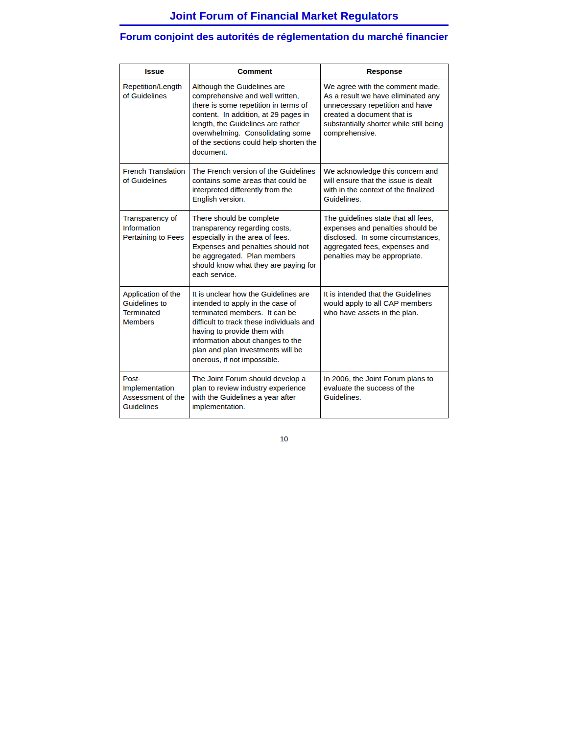Joint Forum of Financial Market Regulators
Forum conjoint des autorités de réglementation du marché financier
| Issue | Comment | Response |
| --- | --- | --- |
| Repetition/Length of Guidelines | Although the Guidelines are comprehensive and well written, there is some repetition in terms of content. In addition, at 29 pages in length, the Guidelines are rather overwhelming. Consolidating some of the sections could help shorten the document. | We agree with the comment made. As a result we have eliminated any unnecessary repetition and have created a document that is substantially shorter while still being comprehensive. |
| French Translation of Guidelines | The French version of the Guidelines contains some areas that could be interpreted differently from the English version. | We acknowledge this concern and will ensure that the issue is dealt with in the context of the finalized Guidelines. |
| Transparency of Information Pertaining to Fees | There should be complete transparency regarding costs, especially in the area of fees. Expenses and penalties should not be aggregated. Plan members should know what they are paying for each service. | The guidelines state that all fees, expenses and penalties should be disclosed. In some circumstances, aggregated fees, expenses and penalties may be appropriate. |
| Application of the Guidelines to Terminated Members | It is unclear how the Guidelines are intended to apply in the case of terminated members. It can be difficult to track these individuals and having to provide them with information about changes to the plan and plan investments will be onerous, if not impossible. | It is intended that the Guidelines would apply to all CAP members who have assets in the plan. |
| Post-Implementation Assessment of the Guidelines | The Joint Forum should develop a plan to review industry experience with the Guidelines a year after implementation. | In 2006, the Joint Forum plans to evaluate the success of the Guidelines. |
10